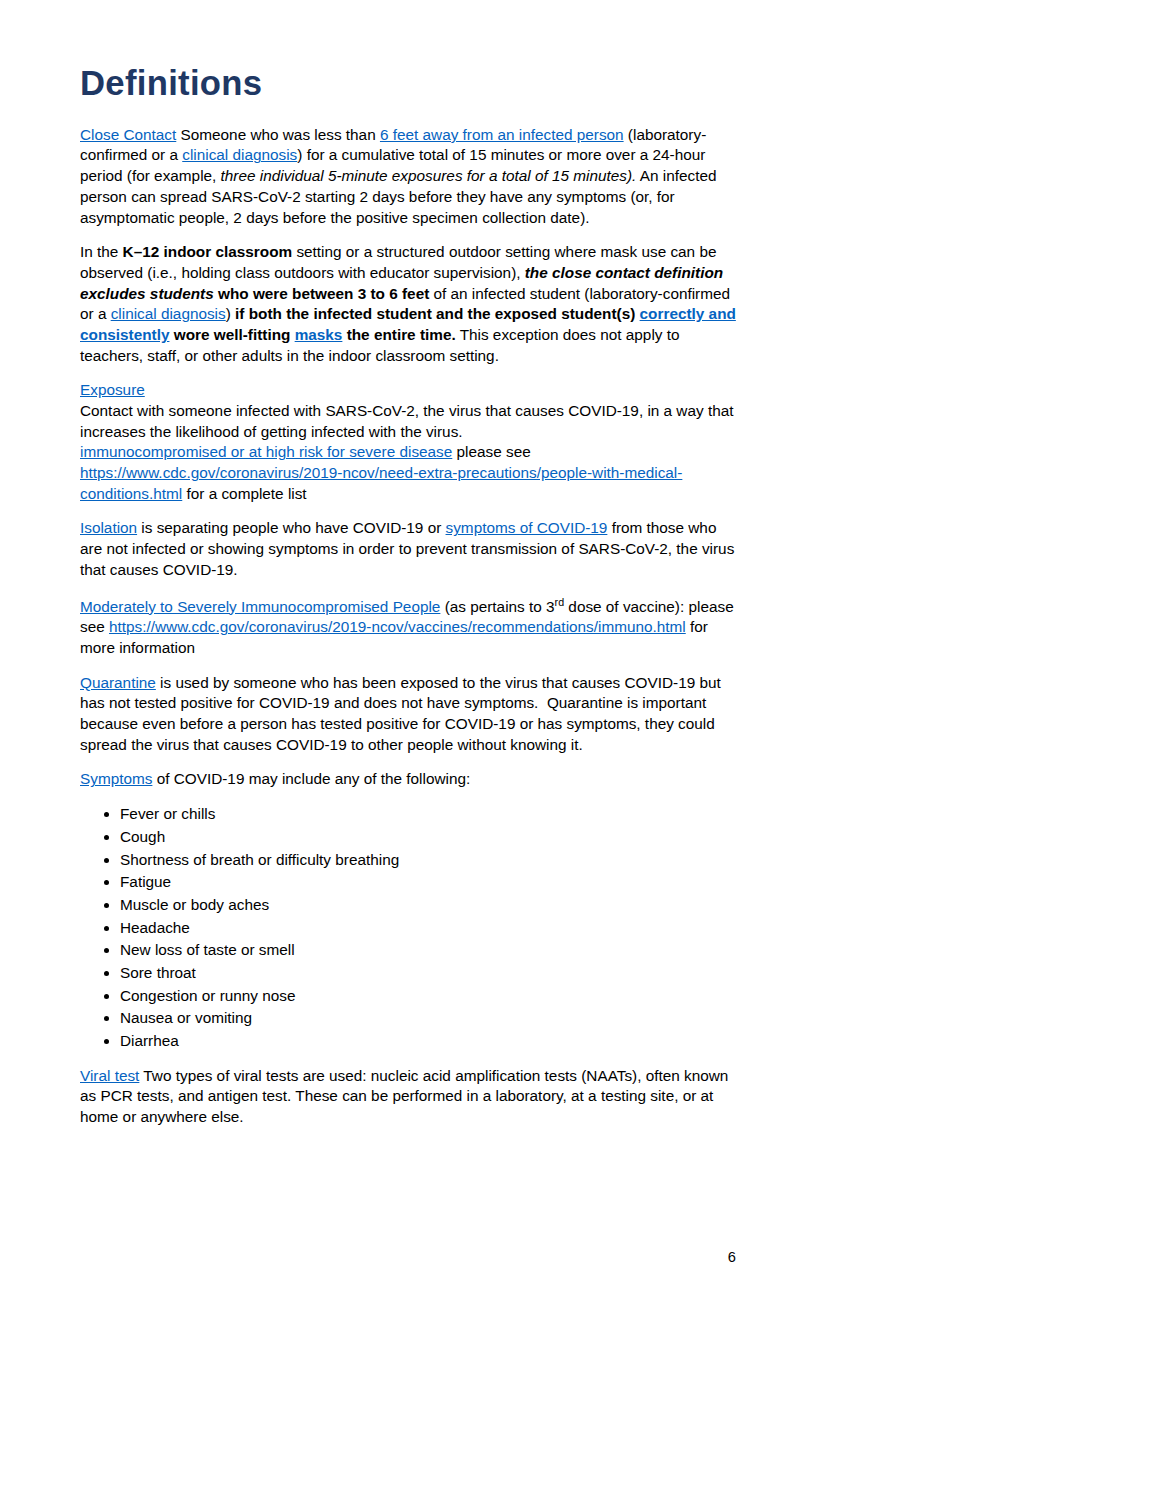Definitions
Close Contact Someone who was less than 6 feet away from an infected person (laboratory-confirmed or a clinical diagnosis) for a cumulative total of 15 minutes or more over a 24-hour period (for example, three individual 5-minute exposures for a total of 15 minutes). An infected person can spread SARS-CoV-2 starting 2 days before they have any symptoms (or, for asymptomatic people, 2 days before the positive specimen collection date).
In the K–12 indoor classroom setting or a structured outdoor setting where mask use can be observed (i.e., holding class outdoors with educator supervision), the close contact definition excludes students who were between 3 to 6 feet of an infected student (laboratory-confirmed or a clinical diagnosis) if both the infected student and the exposed student(s) correctly and consistently wore well-fitting masks the entire time. This exception does not apply to teachers, staff, or other adults in the indoor classroom setting.
Exposure
Contact with someone infected with SARS-CoV-2, the virus that causes COVID-19, in a way that increases the likelihood of getting infected with the virus.
immunocompromised or at high risk for severe disease please see https://www.cdc.gov/coronavirus/2019-ncov/need-extra-precautions/people-with-medical-conditions.html for a complete list
Isolation is separating people who have COVID-19 or symptoms of COVID-19 from those who are not infected or showing symptoms in order to prevent transmission of SARS-CoV-2, the virus that causes COVID-19.
Moderately to Severely Immunocompromised People (as pertains to 3rd dose of vaccine): please see https://www.cdc.gov/coronavirus/2019-ncov/vaccines/recommendations/immuno.html for more information
Quarantine is used by someone who has been exposed to the virus that causes COVID-19 but has not tested positive for COVID-19 and does not have symptoms. Quarantine is important because even before a person has tested positive for COVID-19 or has symptoms, they could spread the virus that causes COVID-19 to other people without knowing it.
Symptoms of COVID-19 may include any of the following:
Fever or chills
Cough
Shortness of breath or difficulty breathing
Fatigue
Muscle or body aches
Headache
New loss of taste or smell
Sore throat
Congestion or runny nose
Nausea or vomiting
Diarrhea
Viral test Two types of viral tests are used: nucleic acid amplification tests (NAATs), often known as PCR tests, and antigen test. These can be performed in a laboratory, at a testing site, or at home or anywhere else.
6